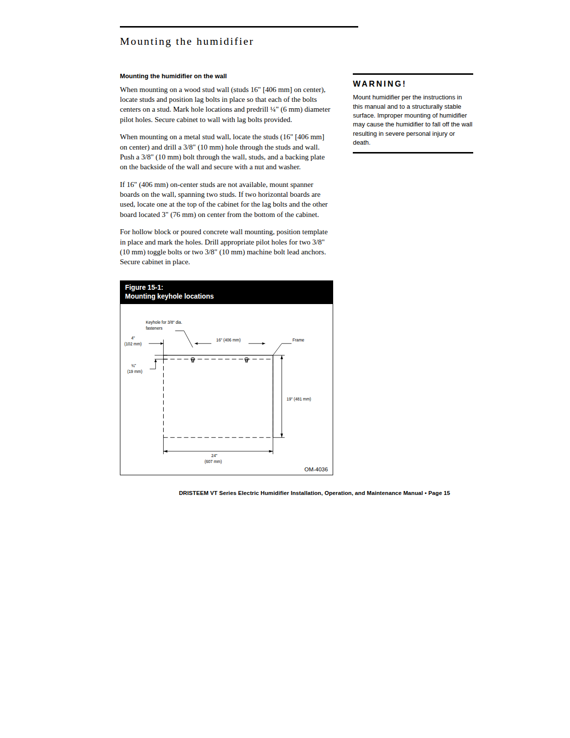Mounting the humidifier
Mounting the humidifier on the wall
When mounting on a wood stud wall (studs 16" [406 mm] on center), locate studs and position lag bolts in place so that each of the bolts centers on a stud. Mark hole locations and predrill ¼" (6 mm) diameter pilot holes. Secure cabinet to wall with lag bolts provided.
When mounting on a metal stud wall, locate the studs (16" [406 mm] on center) and drill a 3/8" (10 mm) hole through the studs and wall. Push a 3/8" (10 mm) bolt through the wall, studs, and a backing plate on the backside of the wall and secure with a nut and washer.
If 16" (406 mm) on-center studs are not available, mount spanner boards on the wall, spanning two studs. If two horizontal boards are used, locate one at the top of the cabinet for the lag bolts and the other board located 3" (76 mm) on center from the bottom of the cabinet.
For hollow block or poured concrete wall mounting, position template in place and mark the holes. Drill appropriate pilot holes for two 3/8" (10 mm) toggle bolts or two 3/8" (10 mm) machine bolt lead anchors. Secure cabinet in place.
Figure 15-1:
Mounting keyhole locations
Keyhole for 3/8" dia. fasteners 4" (102 mm) 16" (406 mm) Frame ¾" (19 mm) 19" (481 mm) 24" (607 mm)
OM-4036
WARNING!
Mount humidifier per the instructions in this manual and to a structurally stable surface. Improper mounting of humidifier may cause the humidifier to fall off the wall resulting in severe personal injury or death.
DRISTEEM VT Series Electric Humidifier Installation, Operation, and Maintenance Manual • Page 15